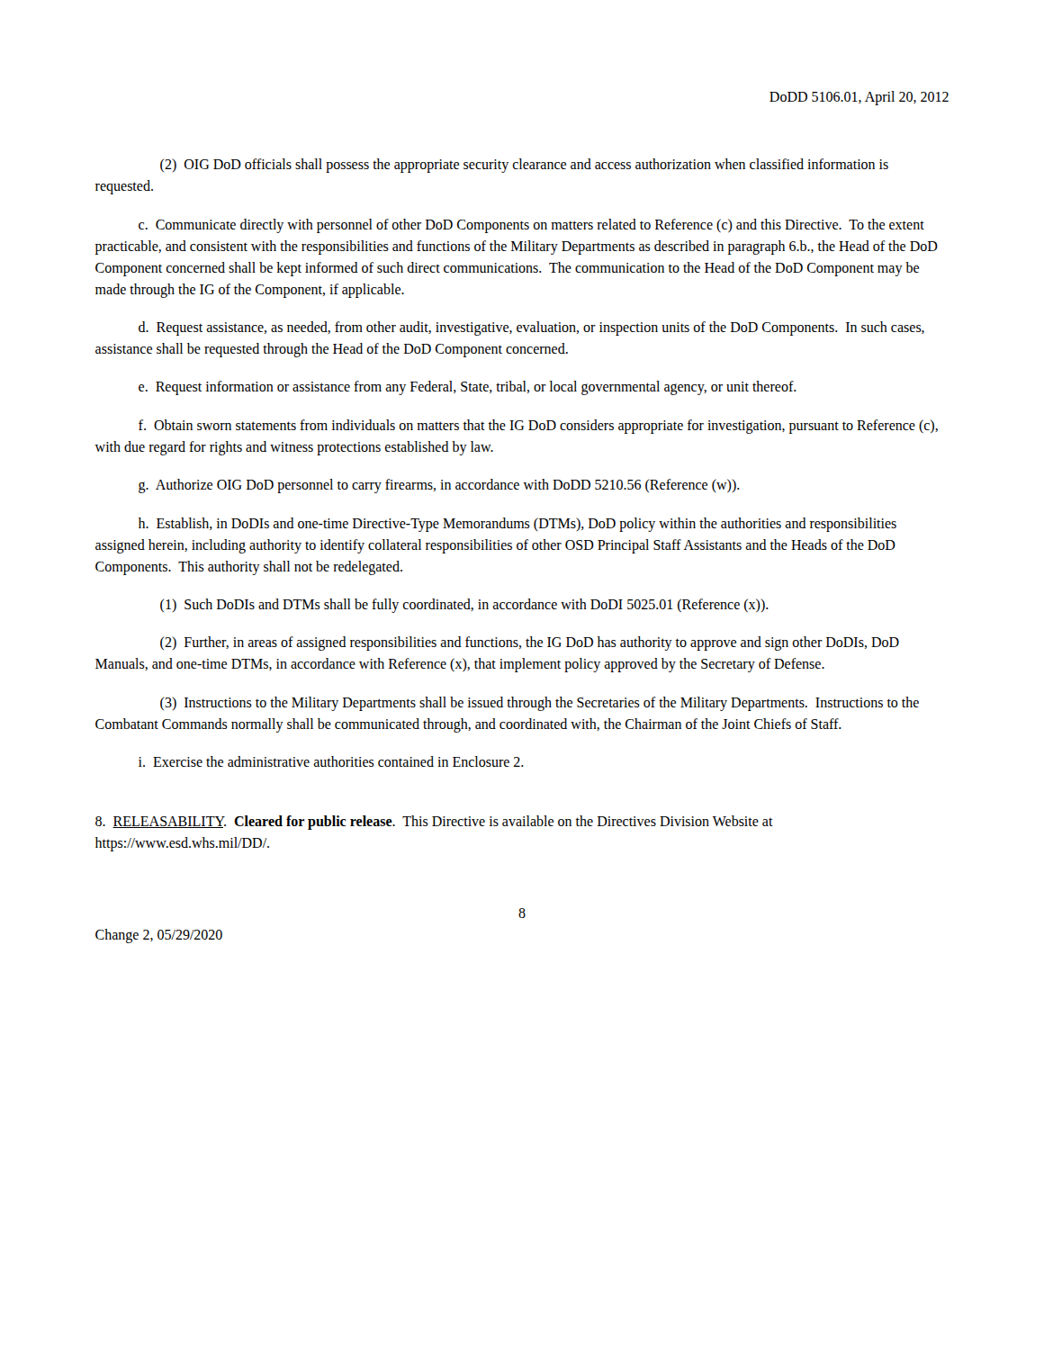DoDD 5106.01, April 20, 2012
(2) OIG DoD officials shall possess the appropriate security clearance and access authorization when classified information is requested.
c. Communicate directly with personnel of other DoD Components on matters related to Reference (c) and this Directive. To the extent practicable, and consistent with the responsibilities and functions of the Military Departments as described in paragraph 6.b., the Head of the DoD Component concerned shall be kept informed of such direct communications. The communication to the Head of the DoD Component may be made through the IG of the Component, if applicable.
d. Request assistance, as needed, from other audit, investigative, evaluation, or inspection units of the DoD Components. In such cases, assistance shall be requested through the Head of the DoD Component concerned.
e. Request information or assistance from any Federal, State, tribal, or local governmental agency, or unit thereof.
f. Obtain sworn statements from individuals on matters that the IG DoD considers appropriate for investigation, pursuant to Reference (c), with due regard for rights and witness protections established by law.
g. Authorize OIG DoD personnel to carry firearms, in accordance with DoDD 5210.56 (Reference (w)).
h. Establish, in DoDIs and one-time Directive-Type Memorandums (DTMs), DoD policy within the authorities and responsibilities assigned herein, including authority to identify collateral responsibilities of other OSD Principal Staff Assistants and the Heads of the DoD Components. This authority shall not be redelegated.
(1) Such DoDIs and DTMs shall be fully coordinated, in accordance with DoDI 5025.01 (Reference (x)).
(2) Further, in areas of assigned responsibilities and functions, the IG DoD has authority to approve and sign other DoDIs, DoD Manuals, and one-time DTMs, in accordance with Reference (x), that implement policy approved by the Secretary of Defense.
(3) Instructions to the Military Departments shall be issued through the Secretaries of the Military Departments. Instructions to the Combatant Commands normally shall be communicated through, and coordinated with, the Chairman of the Joint Chiefs of Staff.
i. Exercise the administrative authorities contained in Enclosure 2.
8. RELEASABILITY. Cleared for public release. This Directive is available on the Directives Division Website at https://www.esd.whs.mil/DD/.
8
Change 2, 05/29/2020